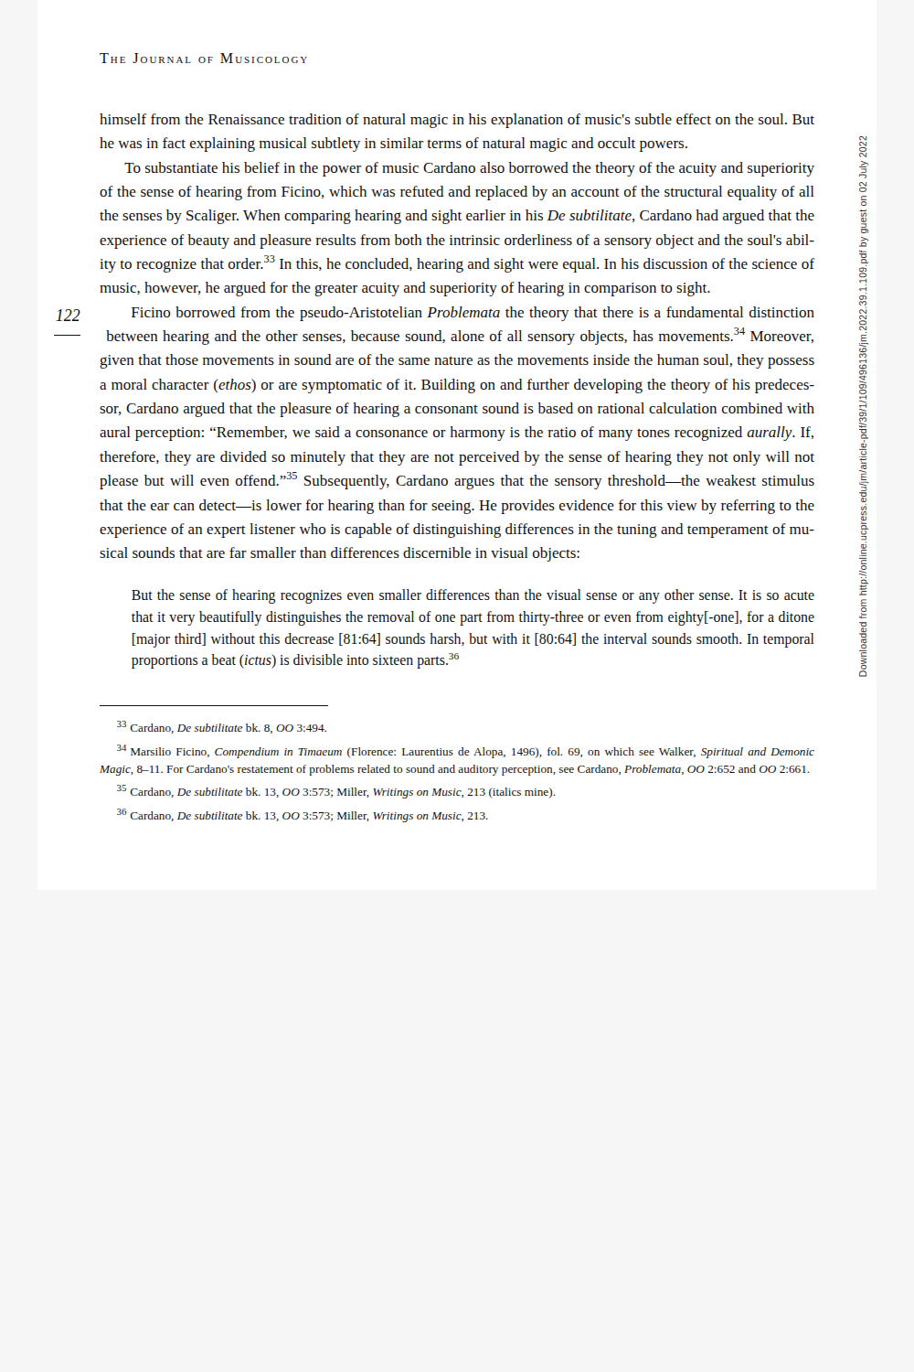Downloaded from http://online.ucpress.edu/jm/article-pdf/39/1/109/496136/jm.2022.39.1.109.pdf by guest on 02 July 2022
The Journal of Musicology
himself from the Renaissance tradition of natural magic in his explanation of music's subtle effect on the soul. But he was in fact explaining musical subtlety in similar terms of natural magic and occult powers.
To substantiate his belief in the power of music Cardano also borrowed the theory of the acuity and superiority of the sense of hearing from Ficino, which was refuted and replaced by an account of the structural equality of all the senses by Scaliger. When comparing hearing and sight earlier in his De subtilitate, Cardano had argued that the experience of beauty and pleasure results from both the intrinsic orderliness of a sensory object and the soul's ability to recognize that order.33 In this, he concluded, hearing and sight were equal. In his discussion of the science of music, however, he argued for the greater acuity and superiority of hearing in comparison to sight.
122
Ficino borrowed from the pseudo-Aristotelian Problemata the theory that there is a fundamental distinction between hearing and the other senses, because sound, alone of all sensory objects, has movements.34 Moreover, given that those movements in sound are of the same nature as the movements inside the human soul, they possess a moral character (ethos) or are symptomatic of it. Building on and further developing the theory of his predecessor, Cardano argued that the pleasure of hearing a consonant sound is based on rational calculation combined with aural perception: “Remember, we said a consonance or harmony is the ratio of many tones recognized aurally. If, therefore, they are divided so minutely that they are not perceived by the sense of hearing they not only will not please but will even offend.”35 Subsequently, Cardano argues that the sensory threshold—the weakest stimulus that the ear can detect—is lower for hearing than for seeing. He provides evidence for this view by referring to the experience of an expert listener who is capable of distinguishing differences in the tuning and temperament of musical sounds that are far smaller than differences discernible in visual objects:
But the sense of hearing recognizes even smaller differences than the visual sense or any other sense. It is so acute that it very beautifully distinguishes the removal of one part from thirty-three or even from eighty[-one], for a ditone [major third] without this decrease [81:64] sounds harsh, but with it [80:64] the interval sounds smooth. In temporal proportions a beat (ictus) is divisible into sixteen parts.36
33 Cardano, De subtilitate bk. 8, OO 3:494.
34 Marsilio Ficino, Compendium in Timaeum (Florence: Laurentius de Alopa, 1496), fol. 69, on which see Walker, Spiritual and Demonic Magic, 8–11. For Cardano's restatement of problems related to sound and auditory perception, see Cardano, Problemata, OO 2:652 and OO 2:661.
35 Cardano, De subtilitate bk. 13, OO 3:573; Miller, Writings on Music, 213 (italics mine).
36 Cardano, De subtilitate bk. 13, OO 3:573; Miller, Writings on Music, 213.